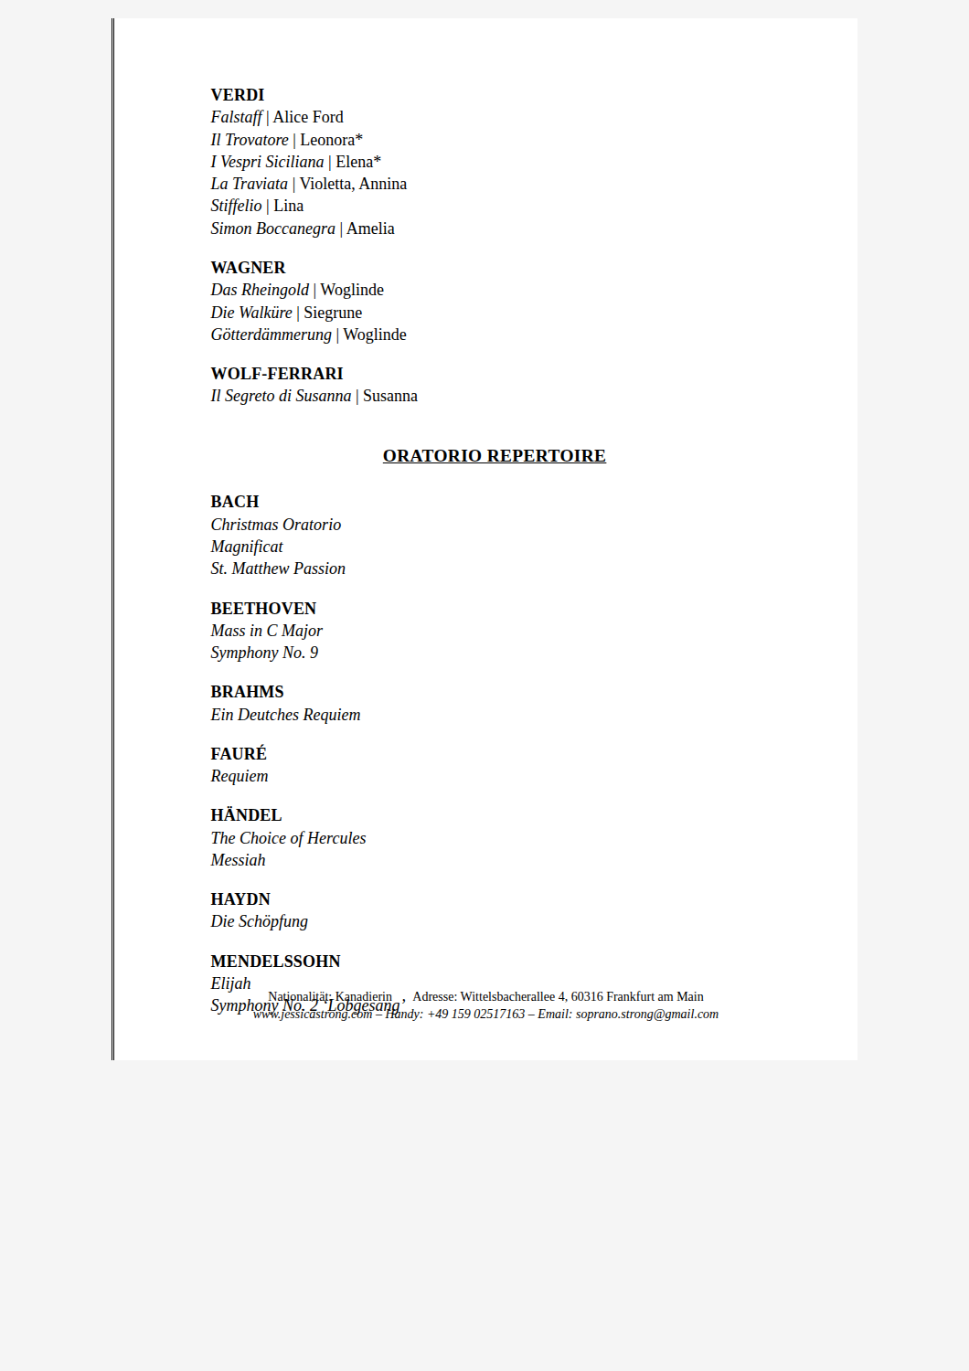VERDI
Falstaff | Alice Ford
Il Trovatore | Leonora*
I Vespri Siciliana | Elena*
La Traviata | Violetta, Annina
Stiffelio | Lina
Simon Boccanegra | Amelia
WAGNER
Das Rheingold | Woglinde
Die Walküre | Siegrune
Götterdämmerung | Woglinde
WOLF-FERRARI
Il Segreto di Susanna | Susanna
ORATORIO REPERTOIRE
BACH
Christmas Oratorio
Magnificat
St. Matthew Passion
BEETHOVEN
Mass in C Major
Symphony No. 9
BRAHMS
Ein Deutches Requiem
FAURÉ
Requiem
HÄNDEL
The Choice of Hercules
Messiah
HAYDN
Die Schöpfung
MENDELSSOHN
Elijah
Symphony No. 2 ‘Lobgesang’
Nationalität: Kanadierin Adresse: Wittelsbacherallee 4, 60316 Frankfurt am Main
www.jessicastrong.com – Handy: +49 159 02517163 – Email: soprano.strong@gmail.com